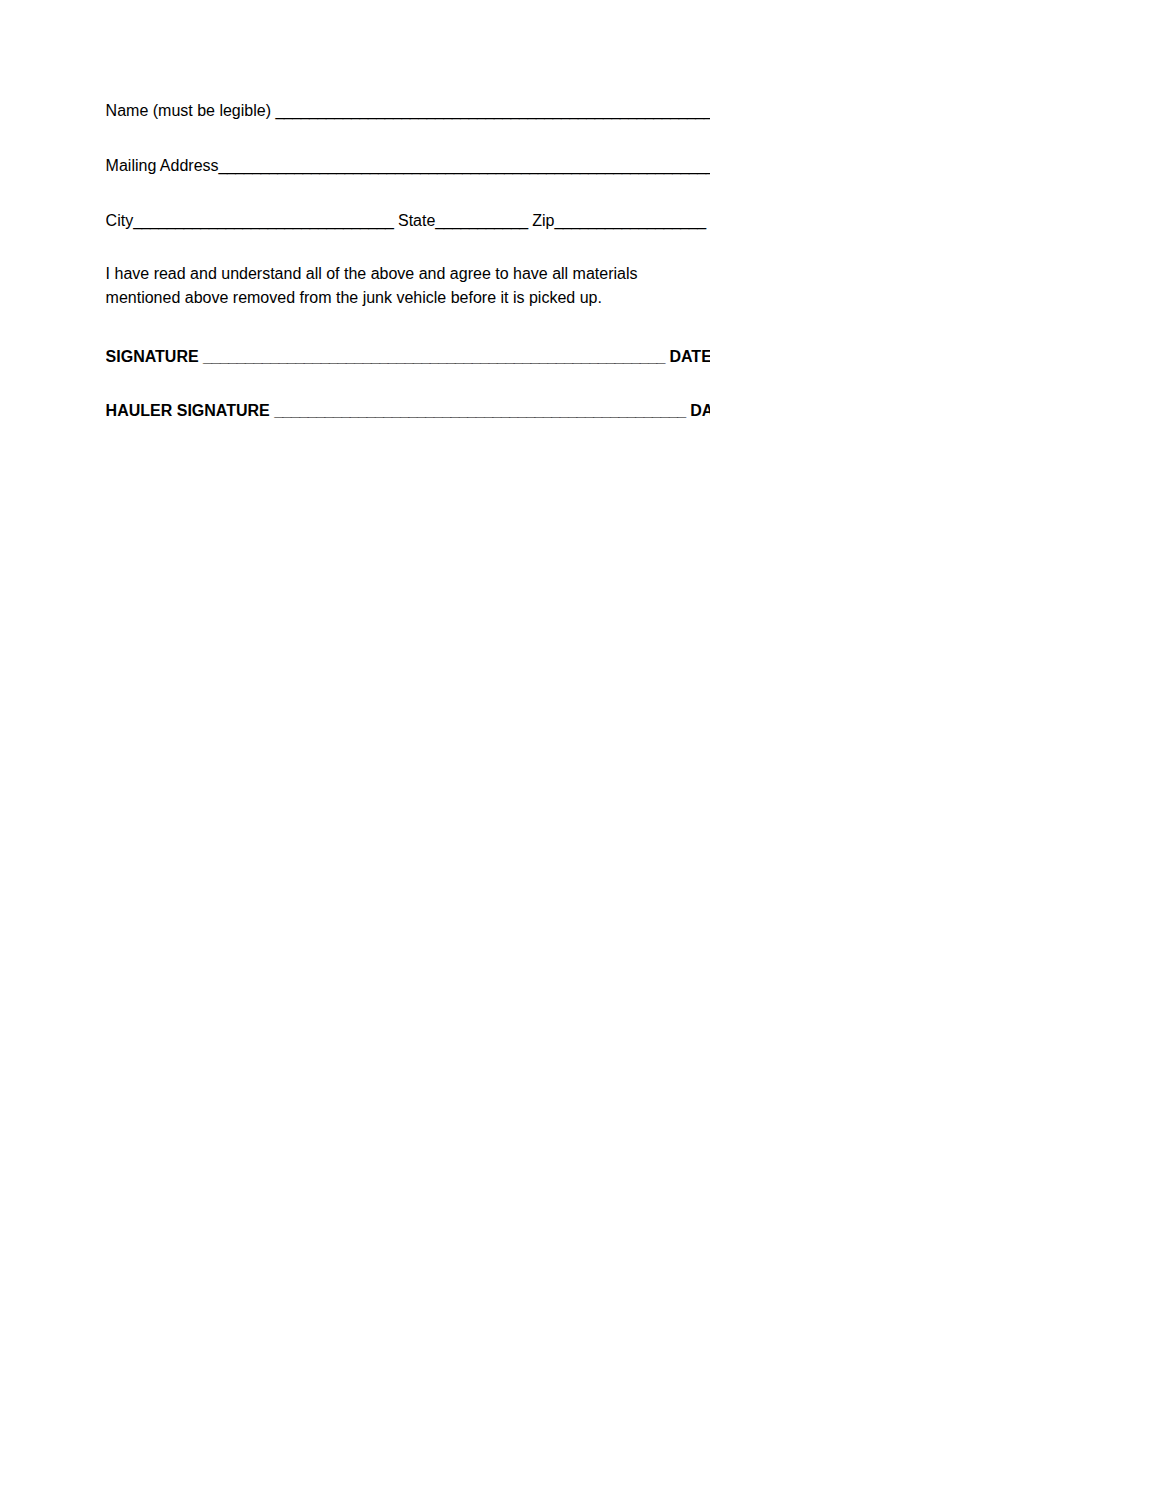Name (must be legible) _______________________________________________________________________
Mailing Address_____________________________________________________________________________________
City_______________________________ State___________ Zip__________________ Phone______________________
I have read and understand all of the above and agree to have all materials mentioned above removed from the junk vehicle before it is picked up.
SIGNATURE _______________________________________________________ DATE____________________
HAULER SIGNATURE _________________________________________________ DATE____________________